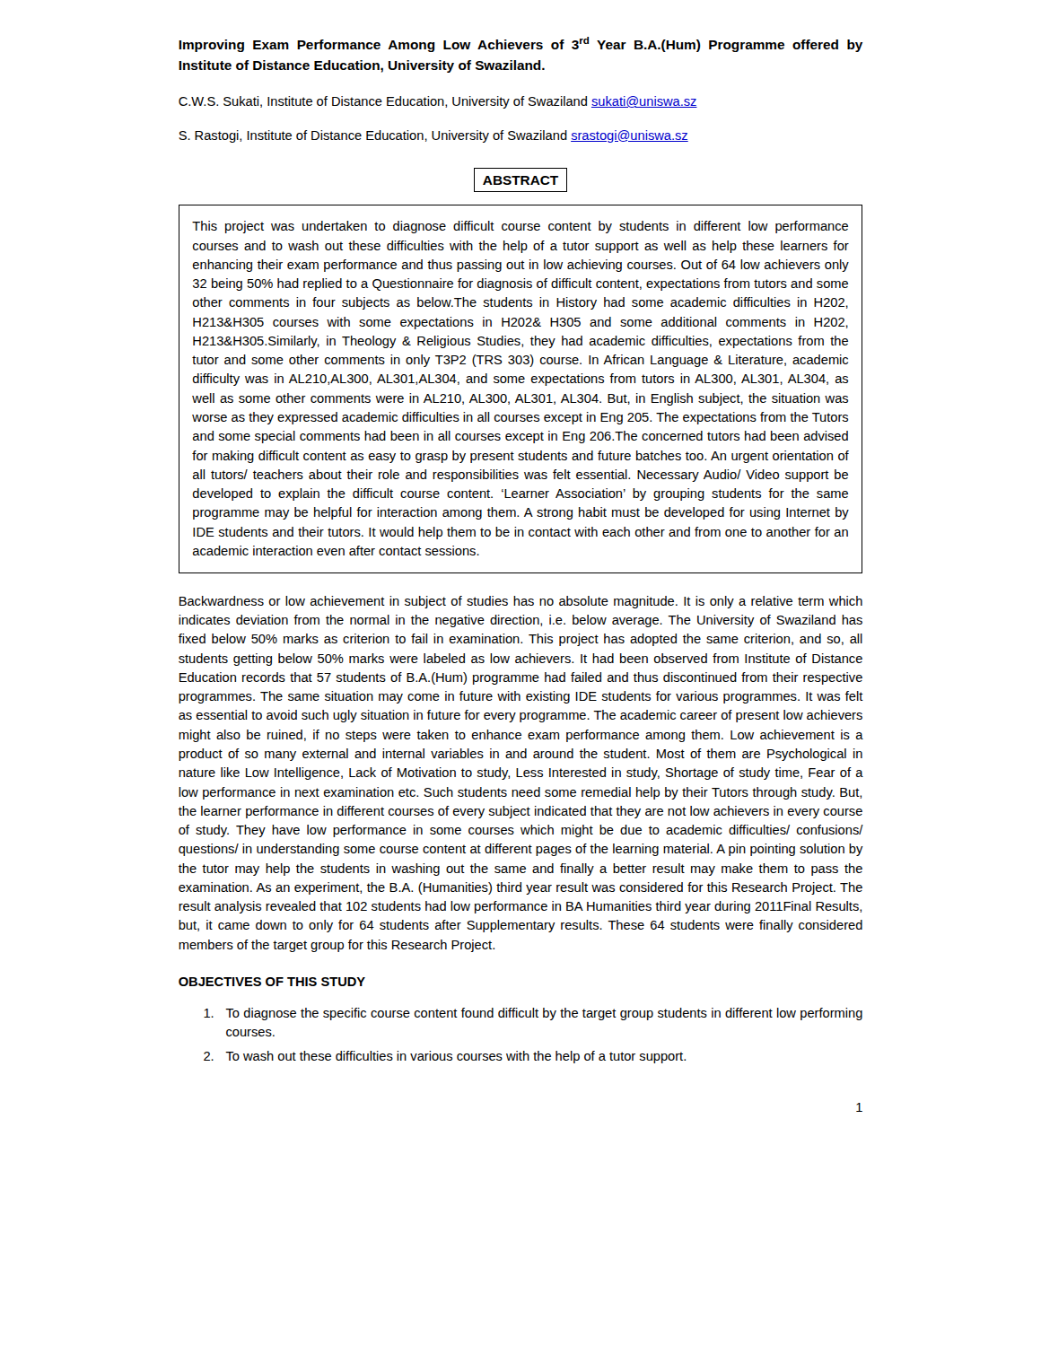Improving Exam Performance Among Low Achievers of 3rd Year B.A.(Hum) Programme offered by Institute of Distance Education, University of Swaziland.
C.W.S. Sukati, Institute of Distance Education, University of Swaziland sukati@uniswa.sz
S. Rastogi, Institute of Distance Education, University of Swaziland srastogi@uniswa.sz
ABSTRACT
This project was undertaken to diagnose difficult course content by students in different low performance courses and to wash out these difficulties with the help of a tutor support as well as help these learners for enhancing their exam performance and thus passing out in low achieving courses. Out of 64 low achievers only 32 being 50% had replied to a Questionnaire for diagnosis of difficult content, expectations from tutors and some other comments in four subjects as below.The students in History had some academic difficulties in H202, H213&H305 courses with some expectations in H202& H305 and some additional comments in H202, H213&H305.Similarly, in Theology & Religious Studies, they had academic difficulties, expectations from the tutor and some other comments in only T3P2 (TRS 303) course. In African Language & Literature, academic difficulty was in AL210,AL300, AL301,AL304, and some expectations from tutors in AL300, AL301, AL304, as well as some other comments were in AL210, AL300, AL301, AL304. But, in English subject, the situation was worse as they expressed academic difficulties in all courses except in Eng 205. The expectations from the Tutors and some special comments had been in all courses except in Eng 206.The concerned tutors had been advised for making difficult content as easy to grasp by present students and future batches too. An urgent orientation of all tutors/ teachers about their role and responsibilities was felt essential. Necessary Audio/ Video support be developed to explain the difficult course content. ‘Learner Association’ by grouping students for the same programme may be helpful for interaction among them. A strong habit must be developed for using Internet by IDE students and their tutors. It would help them to be in contact with each other and from one to another for an academic interaction even after contact sessions.
Backwardness or low achievement in subject of studies has no absolute magnitude. It is only a relative term which indicates deviation from the normal in the negative direction, i.e. below average. The University of Swaziland has fixed below 50% marks as criterion to fail in examination. This project has adopted the same criterion, and so, all students getting below 50% marks were labeled as low achievers. It had been observed from Institute of Distance Education records that 57 students of B.A.(Hum) programme had failed and thus discontinued from their respective programmes. The same situation may come in future with existing IDE students for various programmes. It was felt as essential to avoid such ugly situation in future for every programme. The academic career of present low achievers might also be ruined, if no steps were taken to enhance exam performance among them. Low achievement is a product of so many external and internal variables in and around the student. Most of them are Psychological in nature like Low Intelligence, Lack of Motivation to study, Less Interested in study, Shortage of study time, Fear of a low performance in next examination etc. Such students need some remedial help by their Tutors through study. But, the learner performance in different courses of every subject indicated that they are not low achievers in every course of study. They have low performance in some courses which might be due to academic difficulties/ confusions/ questions/ in understanding some course content at different pages of the learning material. A pin pointing solution by the tutor may help the students in washing out the same and finally a better result may make them to pass the examination. As an experiment, the B.A. (Humanities) third year result was considered for this Research Project. The result analysis revealed that 102 students had low performance in BA Humanities third year during 2011Final Results, but, it came down to only for 64 students after Supplementary results. These 64 students were finally considered members of the target group for this Research Project.
OBJECTIVES OF THIS STUDY
To diagnose the specific course content found difficult by the target group students in different low performing courses.
To wash out these difficulties in various courses with the help of a tutor support.
1